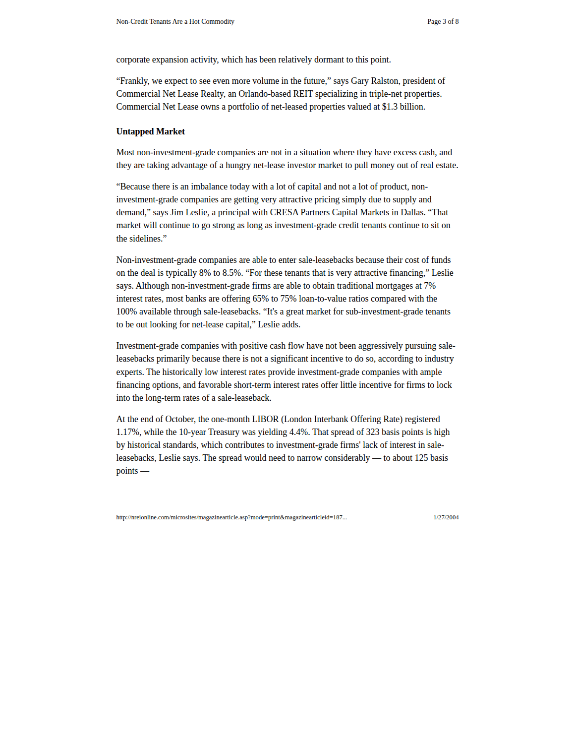Non-Credit Tenants Are a Hot Commodity Page 3 of 8
corporate expansion activity, which has been relatively dormant to this point.
“Frankly, we expect to see even more volume in the future,” says Gary Ralston, president of Commercial Net Lease Realty, an Orlando-based REIT specializing in triple-net properties. Commercial Net Lease owns a portfolio of net-leased properties valued at $1.3 billion.
Untapped Market
Most non-investment-grade companies are not in a situation where they have excess cash, and they are taking advantage of a hungry net-lease investor market to pull money out of real estate.
“Because there is an imbalance today with a lot of capital and not a lot of product, non-investment-grade companies are getting very attractive pricing simply due to supply and demand,” says Jim Leslie, a principal with CRESA Partners Capital Markets in Dallas. “That market will continue to go strong as long as investment-grade credit tenants continue to sit on the sidelines.”
Non-investment-grade companies are able to enter sale-leasebacks because their cost of funds on the deal is typically 8% to 8.5%. “For these tenants that is very attractive financing,” Leslie says. Although non-investment-grade firms are able to obtain traditional mortgages at 7% interest rates, most banks are offering 65% to 75% loan-to-value ratios compared with the 100% available through sale-leasebacks. “It's a great market for sub-investment-grade tenants to be out looking for net-lease capital,” Leslie adds.
Investment-grade companies with positive cash flow have not been aggressively pursuing sale-leasebacks primarily because there is not a significant incentive to do so, according to industry experts. The historically low interest rates provide investment-grade companies with ample financing options, and favorable short-term interest rates offer little incentive for firms to lock into the long-term rates of a sale-leaseback.
At the end of October, the one-month LIBOR (London Interbank Offering Rate) registered 1.17%, while the 10-year Treasury was yielding 4.4%. That spread of 323 basis points is high by historical standards, which contributes to investment-grade firms' lack of interest in sale-leasebacks, Leslie says. The spread would need to narrow considerably — to about 125 basis points —
http://nreionline.com/microsites/magazinearticle.asp?mode=print&magazinearticleid=187... 1/27/2004